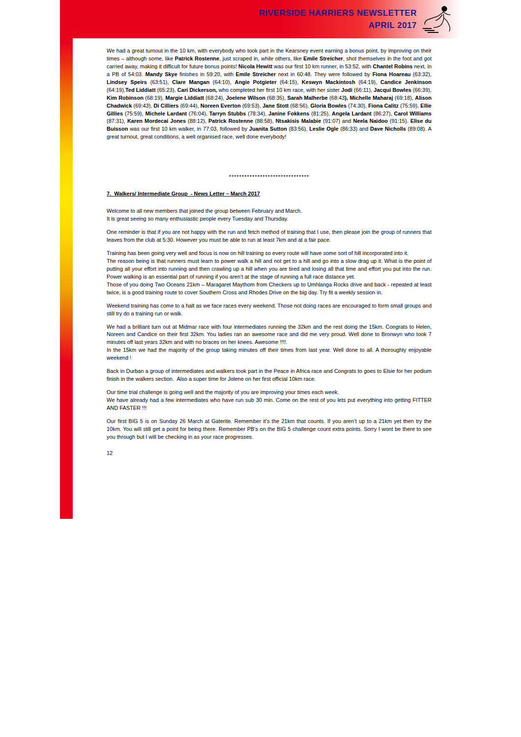RIVERSIDE HARRIERS NEWSLETTER
APRIL 2017
We had a great turnout in the 10 km, with everybody who took part in the Kearsney event earning a bonus point, by improving on their times – although some, like Patrick Rostenne, just scraped in, while others, like Emile Streicher, shot themselves in the foot and got carried away, making it difficult for future bonus points! Nicola Hewitt was our first 10 km runner, in 53:52, with Chantel Robins next, in a PB of 54:03. Mandy Skye finishes in 59:20, with Emile Streicher next in 60:48. They were followed by Fiona Hoareau (63:32), Lindsey Speirs (63:51), Clare Mangan (64:10), Angie Potgieter (64:15), Keswyn Mackintosh (64:19), Candice Jenkinson (64:19),Ted Liddiatt (65:23), Cari Dickerson, who completed her first 10 km race, with her sister Jodi (66:11), Jacqui Bowles (66:39), Kim Robinson (68:19), Margie Liddiatt (68:24), Joelene Wilson (68:35), Sarah Malherbe (68:43), Michelle Maharaj (69:18), Alison Chadwick (69:43), Di Cilliers (69:44), Noreen Everton (69:53), Jane Stott (68:56), Gloria Bowles (74:30), Fiona Calitz (75:59), Ellie Gillies (75:59), Michele Lardant (76:04), Tarryn Stubbs (78:34), Janine Fokkens (81:25), Angela Lardant (86:27), Carol Williams (87:31), Karen Mordecai Jones (88:12), Patrick Rostenne (88:58), Ntsakisis Malabie (91:07) and Neela Naidoo (91:15). Elise du Buisson was our first 10 km walker, in 77:03, followed by Juanita Sutton (83:56), Leslie Ogle (86:33) and Dave Nicholls (89:08). A great turnout, great conditions, a well organised race, well done everybody!
*******************************
7. Walkers/ Intermediate Group - News Letter – March 2017
Welcome to all new members that joined the group between February and March.
It is great seeing so many enthusiastic people every Tuesday and Thursday.
One reminder is that if you are not happy with the run and fetch method of training that I use, then please join the group of runners that leaves from the club at 5:30. However you must be able to run at least 7km and at a fair pace.
Training has been going very well and focus is now on hill training so every route will have some sort of hill incorporated into it.
The reason being is that runners must learn to power walk a hill and not get to a hill and go into a slow drag up it. What is the point of putting all your effort into running and then crawling up a hill when you are tired and losing all that time and effort you put into the run. Power walking is an essential part of running if you aren’t at the stage of running a full race distance yet.
Those of you doing Two Oceans 21km – Maragaret Maythom from Checkers up to Umhlanga Rocks drive and back - repeated at least twice, is a good training route to cover Southern Cross and Rhodes Drive on the big day. Try fit a weekly session in.
Weekend training has come to a halt as we face races every weekend. Those not doing races are encouraged to form small groups and still try do a training run or walk.
We had a brilliant turn out at Midmar race with four intermediates running the 32km and the rest doing the 15km. Congrats to Helen, Noreen and Candice on their first 32km. You ladies ran an awesome race and did me very proud. Well done to Bronwyn who took 7 minutes off last years 32km and with no braces on her knees. Awesome !!!!.
In the 15km we had the majority of the group taking minutes off their times from last year. Well done to all. A thoroughly enjoyable weekend !
Back in Durban a group of intermediates and walkers took part in the Peace in Africa race and Congrats to goes to Elsie for her podium finish in the walkers section. Also a super time for Jolene on her first official 10km race.
Our time trial challenge is going well and the majority of you are improving your times each week.
We have already had a few intermediates who have run sub 30 min. Come on the rest of you lets put everything into getting FITTER AND FASTER !!!
Our first BIG 5 is on Sunday 26 March at Gaterite. Remember it’s the 21km that counts. If you aren’t up to a 21km yet then try the 10km. You will still get a point for being there. Remember PB’s on the BIG 5 challenge count extra points. Sorry I wont be there to see you through but I will be checking in as your race progresses.
12